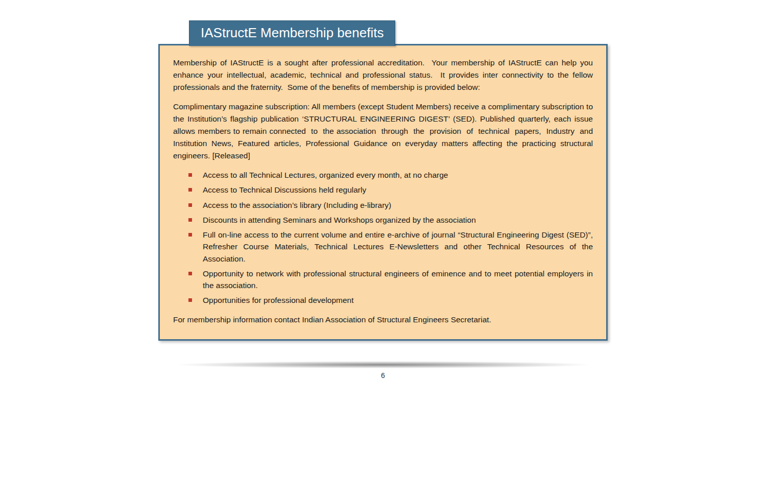IAStructE Membership benefits
Membership of IAStructE is a sought after professional accreditation. Your membership of IAStructE can help you enhance your intellectual, academic, technical and professional status. It provides inter connectivity to the fellow professionals and the fraternity. Some of the benefits of membership is provided below:
Complimentary magazine subscription: All members (except Student Members) receive a complimentary subscription to the Institution’s flagship publication ‘STRUCTURAL ENGINEERING DIGEST’ (SED). Published quarterly, each issue allows members to remain connected to the association through the provision of technical papers, Industry and Institution News, Featured articles, Professional Guidance on everyday matters affecting the practicing structural engineers. [Released]
Access to all Technical Lectures, organized every month, at no charge
Access to Technical Discussions held regularly
Access to the association’s library (Including e-library)
Discounts in attending Seminars and Workshops organized by the association
Full on-line access to the current volume and entire e-archive of journal “Structural Engineering Digest (SED)”, Refresher Course Materials, Technical Lectures E-Newsletters and other Technical Resources of the Association.
Opportunity to network with professional structural engineers of eminence and to meet potential employers in the association.
Opportunities for professional development
For membership information contact Indian Association of Structural Engineers Secretariat.
6